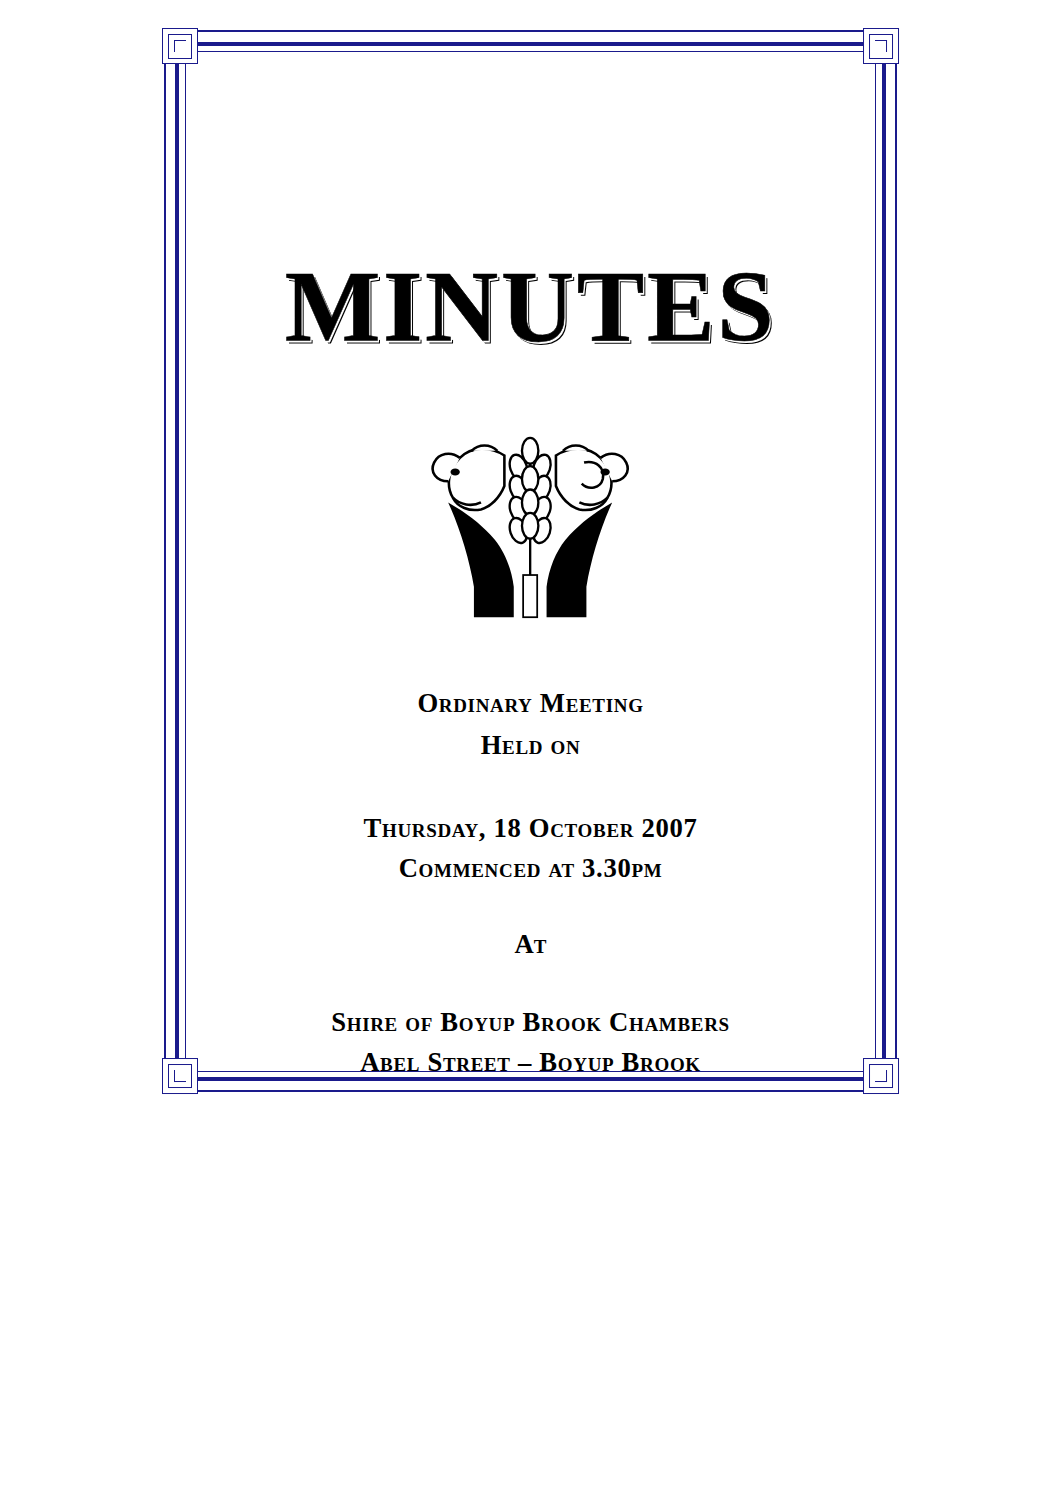Minutes
Ordinary Meeting
Held on
Thursday, 18 October 2007
Commenced at 3.30pm
At
Shire of Boyup Brook Chambers
Abel Street – Boyup Brook